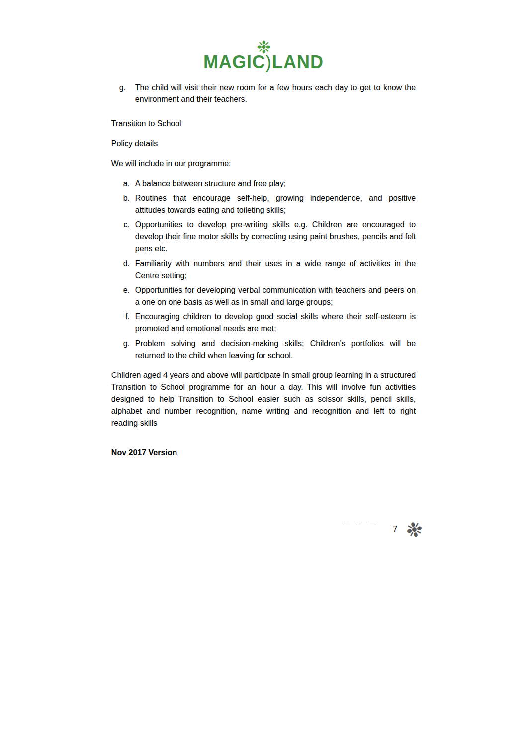❉
MAGIC) LAND
The child will visit their new room for a few hours each day to get to know the environment and their teachers.
Transition to School
Policy details
We will include in our programme:
A balance between structure and free play;
Routines that encourage self-help, growing independence, and positive attitudes towards eating and toileting skills;
Opportunities to develop pre-writing skills e.g. Children are encouraged to develop their fine motor skills by correcting using paint brushes, pencils and felt pens etc.
Familiarity with numbers and their uses in a wide range of activities in the Centre setting;
Opportunities for developing verbal communication with teachers and peers on a one on one basis as well as in small and large groups;
Encouraging children to develop good social skills where their self-esteem is promoted and emotional needs are met;
Problem solving and decision-making skills; Children’s portfolios will be returned to the child when leaving for school.
Children aged 4 years and above will participate in small group learning in a structured Transition to School programme for an hour a day. This will involve fun activities designed to help Transition to School easier such as scissor skills, pencil skills, alphabet and number recognition, name writing and recognition and left to right reading skills
Nov 2017 Version
— — — 7 ❉